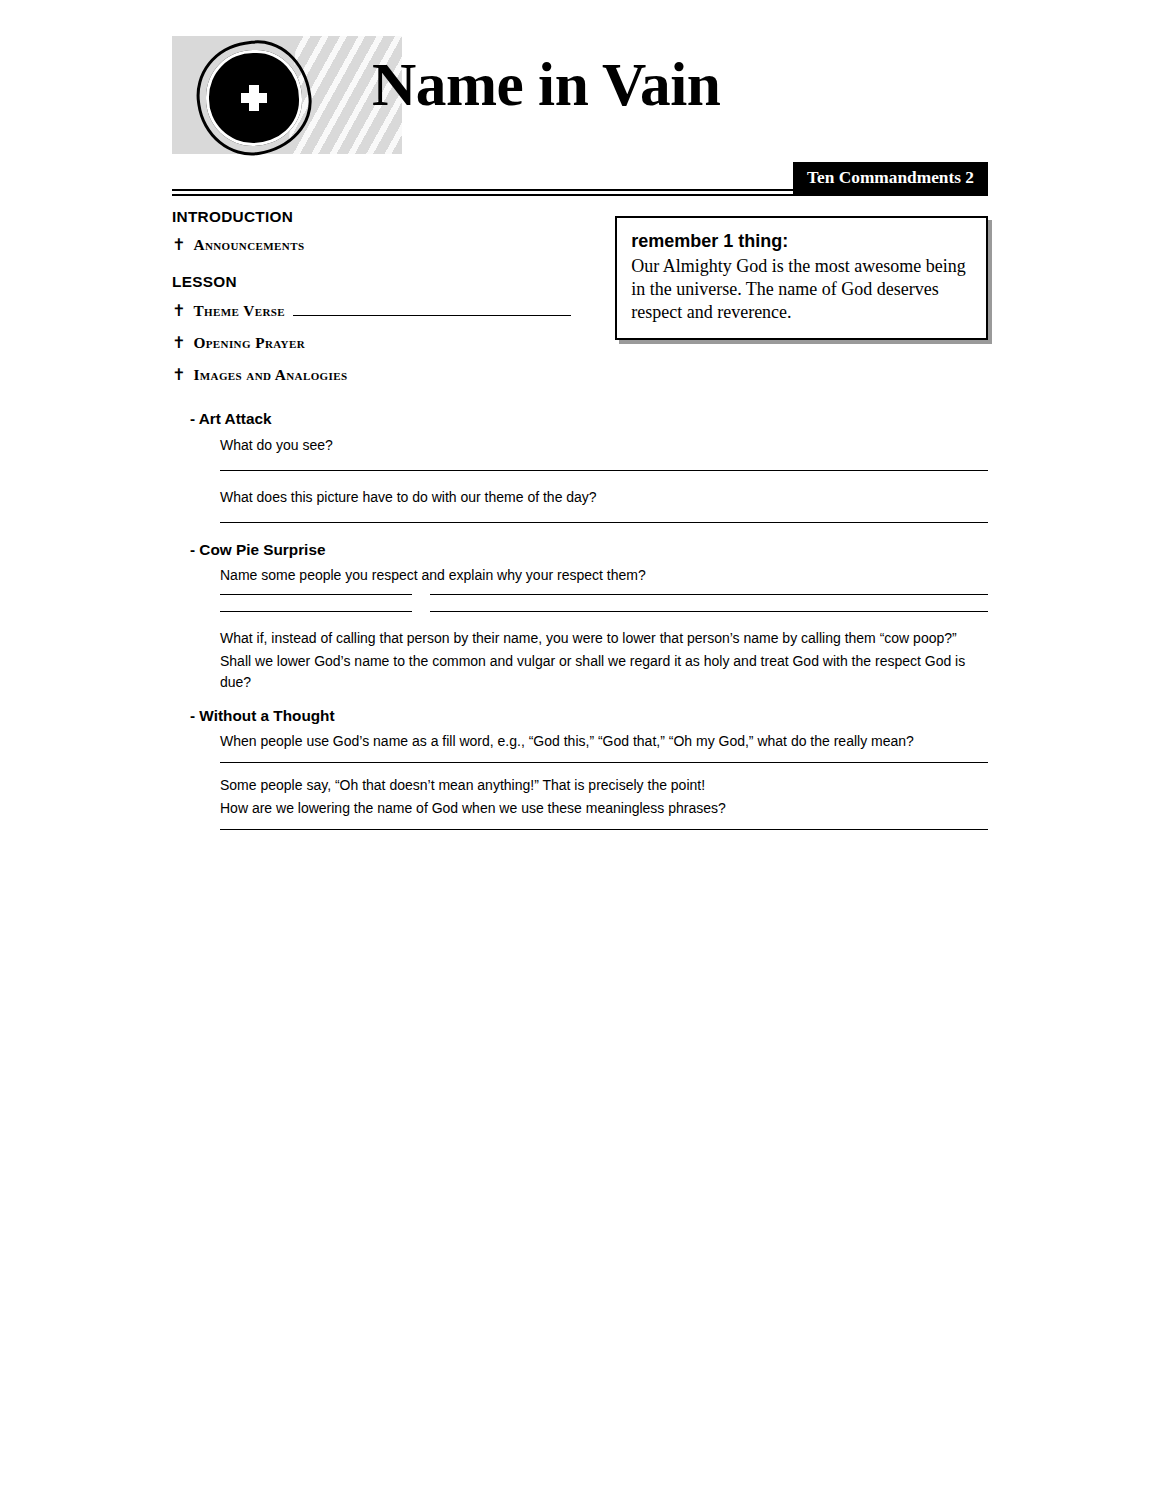Name in Vain
Ten Commandments 2
remember 1 thing:
Our Almighty God is the most awesome being in the universe. The name of God deserves respect and reverence.
INTRODUCTION
✝ Announcements
LESSON
✝ Theme Verse
✝ Opening Prayer
✝ Images and Analogies
- Art Attack
What do you see?
What does this picture have to do with our theme of the day?
- Cow Pie Surprise
Name some people you respect and explain why your respect them?
What if, instead of calling that person by their name, you were to lower that person’s name by calling them “cow poop?”
Shall we lower God’s name to the common and vulgar or shall we regard it as holy and treat God with the respect God is due?
- Without a Thought
When people use God’s name as a fill word, e.g., “God this,” “God that,” “Oh my God,” what do the really mean?
Some people say, “Oh that doesn’t mean anything!” That is precisely the point!
How are we lowering the name of God when we use these meaningless phrases?